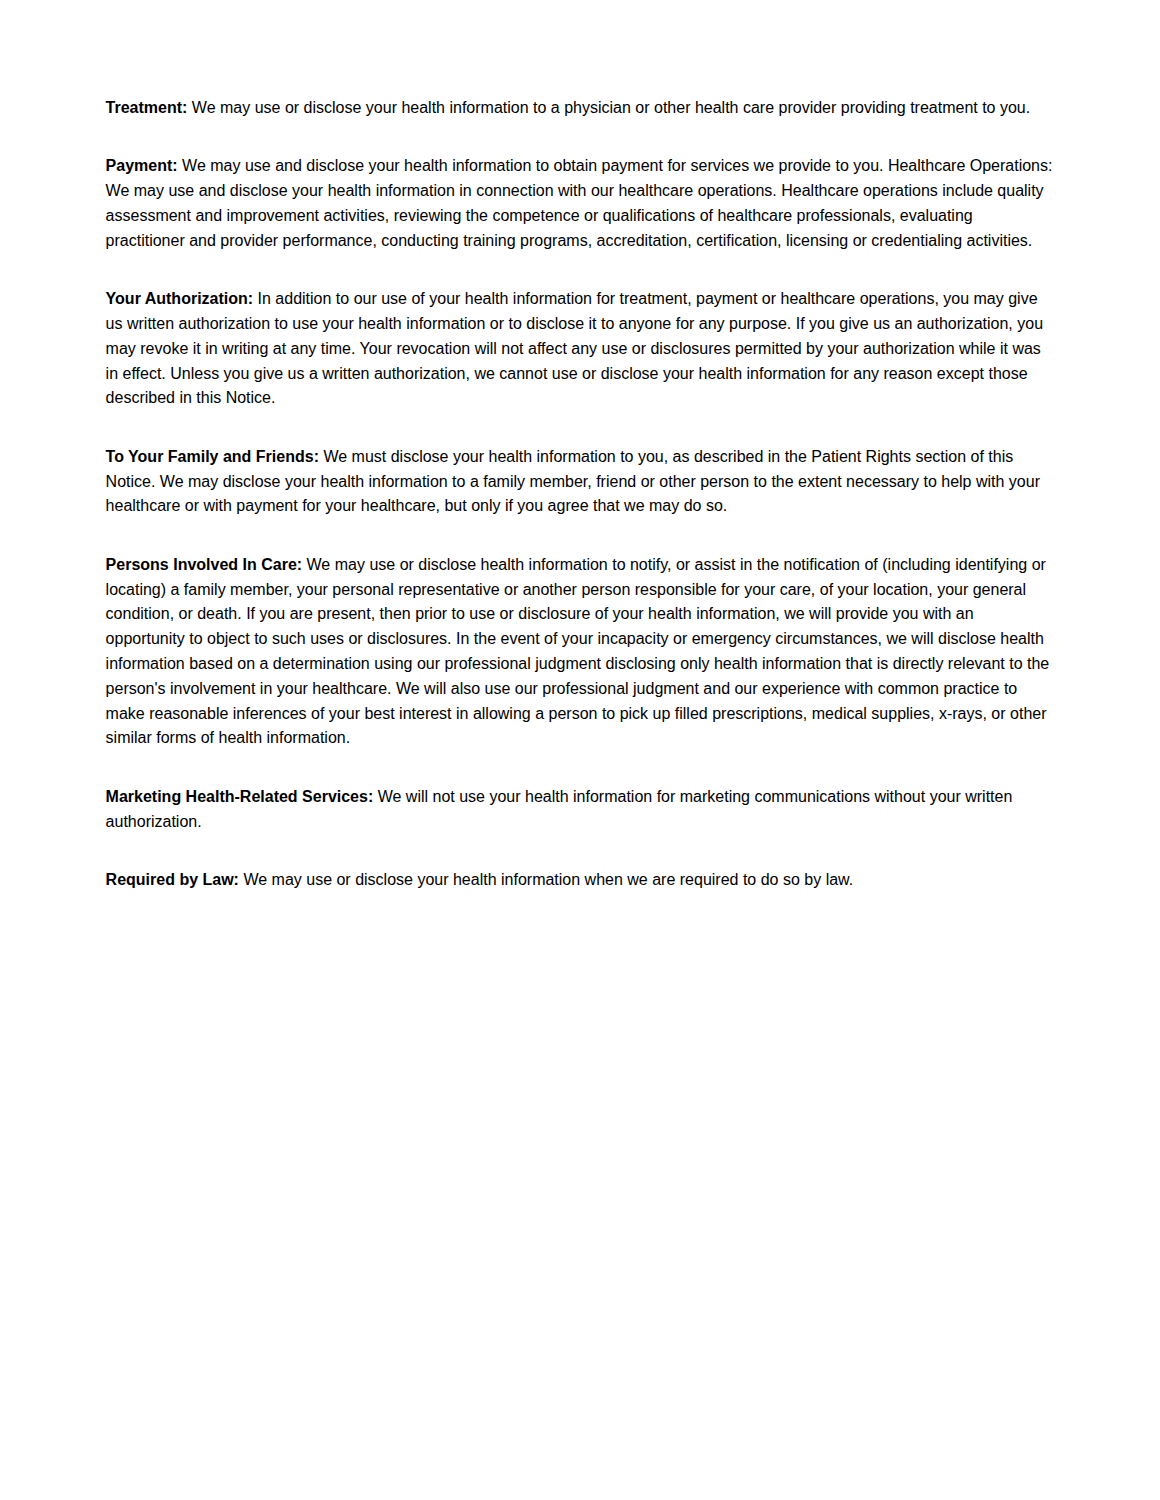Treatment: We may use or disclose your health information to a physician or other health care provider providing treatment to you.
Payment: We may use and disclose your health information to obtain payment for services we provide to you. Healthcare Operations: We may use and disclose your health information in connection with our healthcare operations. Healthcare operations include quality assessment and improvement activities, reviewing the competence or qualifications of healthcare professionals, evaluating practitioner and provider performance, conducting training programs, accreditation, certification, licensing or credentialing activities.
Your Authorization: In addition to our use of your health information for treatment, payment or healthcare operations, you may give us written authorization to use your health information or to disclose it to anyone for any purpose. If you give us an authorization, you may revoke it in writing at any time. Your revocation will not affect any use or disclosures permitted by your authorization while it was in effect. Unless you give us a written authorization, we cannot use or disclose your health information for any reason except those described in this Notice.
To Your Family and Friends: We must disclose your health information to you, as described in the Patient Rights section of this Notice. We may disclose your health information to a family member, friend or other person to the extent necessary to help with your healthcare or with payment for your healthcare, but only if you agree that we may do so.
Persons Involved In Care: We may use or disclose health information to notify, or assist in the notification of (including identifying or locating) a family member, your personal representative or another person responsible for your care, of your location, your general condition, or death. If you are present, then prior to use or disclosure of your health information, we will provide you with an opportunity to object to such uses or disclosures. In the event of your incapacity or emergency circumstances, we will disclose health information based on a determination using our professional judgment disclosing only health information that is directly relevant to the person's involvement in your healthcare. We will also use our professional judgment and our experience with common practice to make reasonable inferences of your best interest in allowing a person to pick up filled prescriptions, medical supplies, x-rays, or other similar forms of health information.
Marketing Health-Related Services: We will not use your health information for marketing communications without your written authorization.
Required by Law: We may use or disclose your health information when we are required to do so by law.